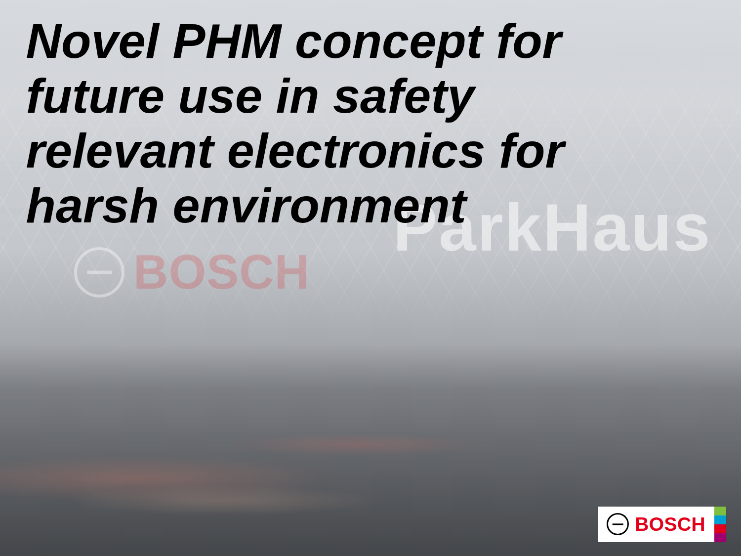ParkHaus
BOSCH
Novel PHM concept for future use in safety relevant electronics for harsh environment
BOSCH